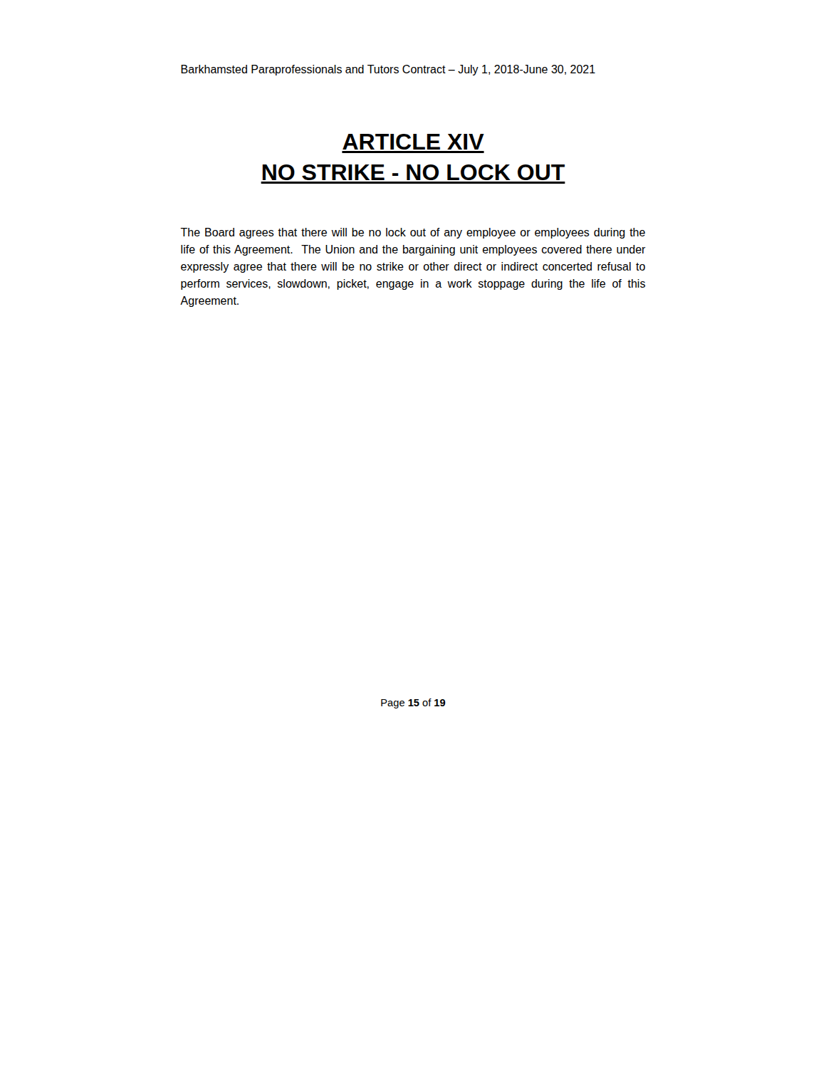Barkhamsted Paraprofessionals and Tutors Contract – July 1, 2018-June 30, 2021
ARTICLE XIV
NO STRIKE - NO LOCK OUT
The Board agrees that there will be no lock out of any employee or employees during the life of this Agreement. The Union and the bargaining unit employees covered there under expressly agree that there will be no strike or other direct or indirect concerted refusal to perform services, slowdown, picket, engage in a work stoppage during the life of this Agreement.
Page 15 of 19